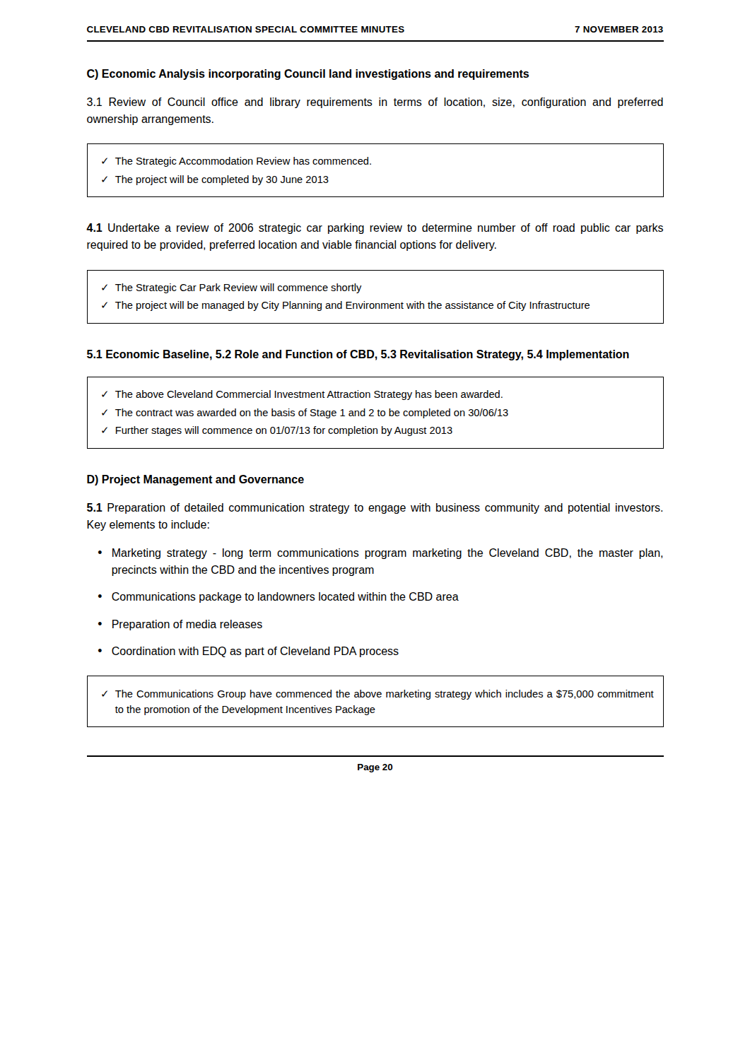Cleveland CBD Revitalisation Special Committee Minutes 7 November 2013
C) Economic Analysis incorporating Council land investigations and requirements
3.1 Review of Council office and library requirements in terms of location, size, configuration and preferred ownership arrangements.
The Strategic Accommodation Review has commenced.
The project will be completed by 30 June 2013
4.1 Undertake a review of 2006 strategic car parking review to determine number of off road public car parks required to be provided, preferred location and viable financial options for delivery.
The Strategic Car Park Review will commence shortly
The project will be managed by City Planning and Environment with the assistance of City Infrastructure
5.1 Economic Baseline, 5.2 Role and Function of CBD, 5.3 Revitalisation Strategy, 5.4 Implementation
The above Cleveland Commercial Investment Attraction Strategy has been awarded.
The contract was awarded on the basis of Stage 1 and 2 to be completed on 30/06/13
Further stages will commence on 01/07/13 for completion by August 2013
D) Project Management and Governance
5.1 Preparation of detailed communication strategy to engage with business community and potential investors. Key elements to include:
Marketing strategy - long term communications program marketing the Cleveland CBD, the master plan, precincts within the CBD and the incentives program
Communications package to landowners located within the CBD area
Preparation of media releases
Coordination with EDQ as part of Cleveland PDA process
The Communications Group have commenced the above marketing strategy which includes a $75,000 commitment to the promotion of the Development Incentives Package
Page 20